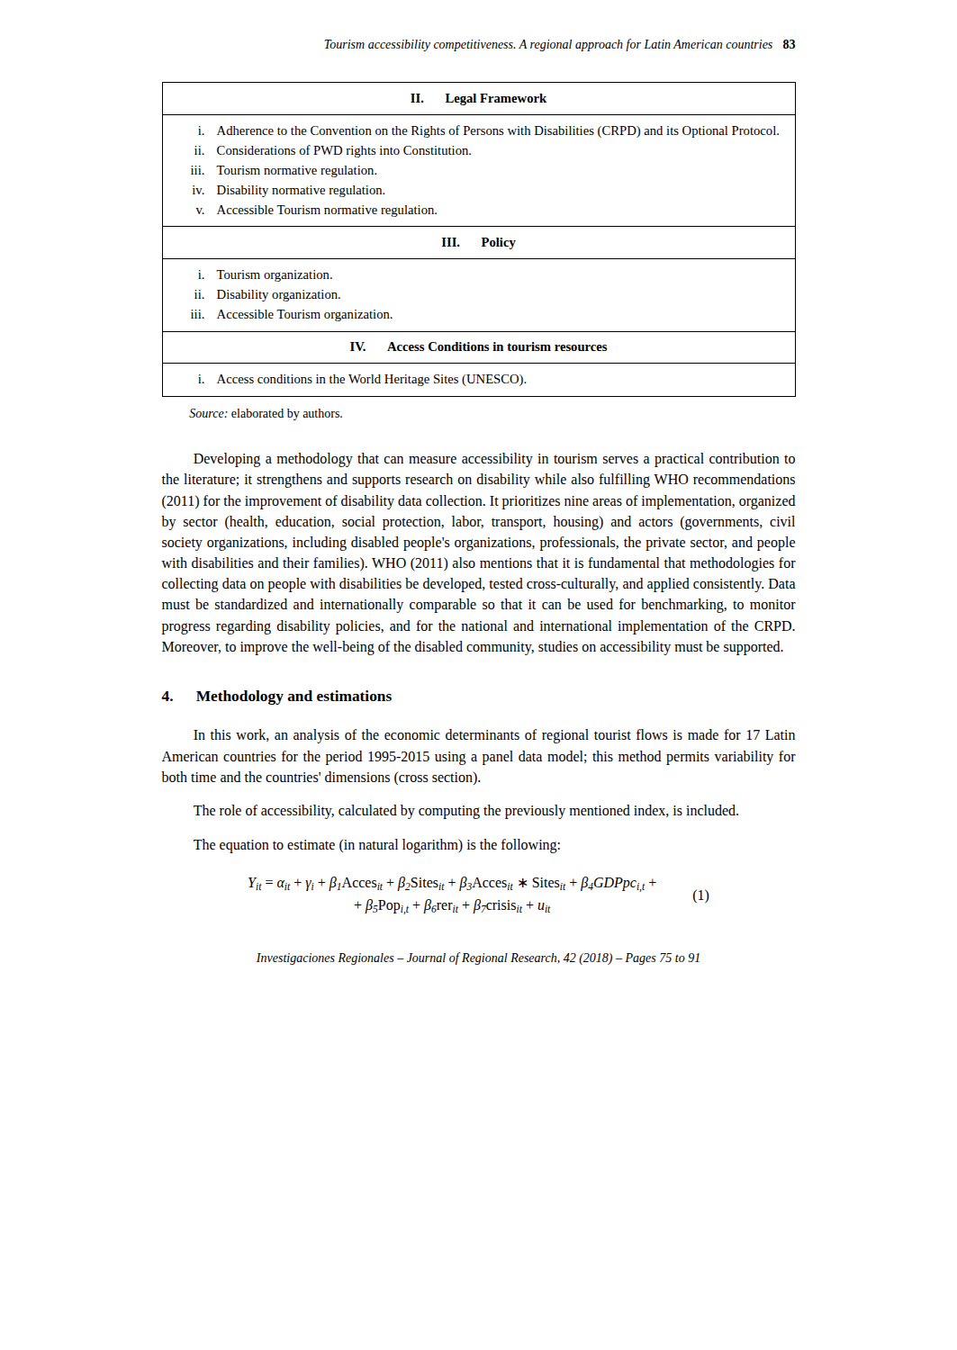Tourism accessibility competitiveness. A regional approach for Latin American countries83
| II. Legal Framework |
| --- |
| i. Adherence to the Convention on the Rights of Persons with Disabilities (CRPD) and its Optional Protocol. ii. Considerations of PWD rights into Constitution. iii. Tourism normative regulation. iv. Disability normative regulation. v. Accessible Tourism normative regulation. |
| III. Policy |
| i. Tourism organization. ii. Disability organization. iii. Accessible Tourism organization. |
| IV. Access Conditions in tourism resources |
| i. Access conditions in the World Heritage Sites (UNESCO). |
Source: elaborated by authors.
Developing a methodology that can measure accessibility in tourism serves a practical contribution to the literature; it strengthens and supports research on disability while also fulfilling WHO recommendations (2011) for the improvement of disability data collection. It prioritizes nine areas of implementation, organized by sector (health, education, social protection, labor, transport, housing) and actors (governments, civil society organizations, including disabled people's organizations, professionals, the private sector, and people with disabilities and their families). WHO (2011) also mentions that it is fundamental that methodologies for collecting data on people with disabilities be developed, tested cross-culturally, and applied consistently. Data must be standardized and internationally comparable so that it can be used for benchmarking, to monitor progress regarding disability policies, and for the national and international implementation of the CRPD. Moreover, to improve the well-being of the disabled community, studies on accessibility must be supported.
4. Methodology and estimations
In this work, an analysis of the economic determinants of regional tourist flows is made for 17 Latin American countries for the period 1995-2015 using a panel data model; this method permits variability for both time and the countries' dimensions (cross section).
The role of accessibility, calculated by computing the previously mentioned index, is included.
The equation to estimate (in natural logarithm) is the following:
Yit = αit + γi + β1 Accesit + β2 Sitesit + β3 Accesit ∗ Sitesit + β4 GDPpci,t +
+ β5 Popi,t + β6 rerit + β7 crisisit + uit
(1)
Investigaciones Regionales – Journal of Regional Research, 42 (2018) – Pages 75 to 91